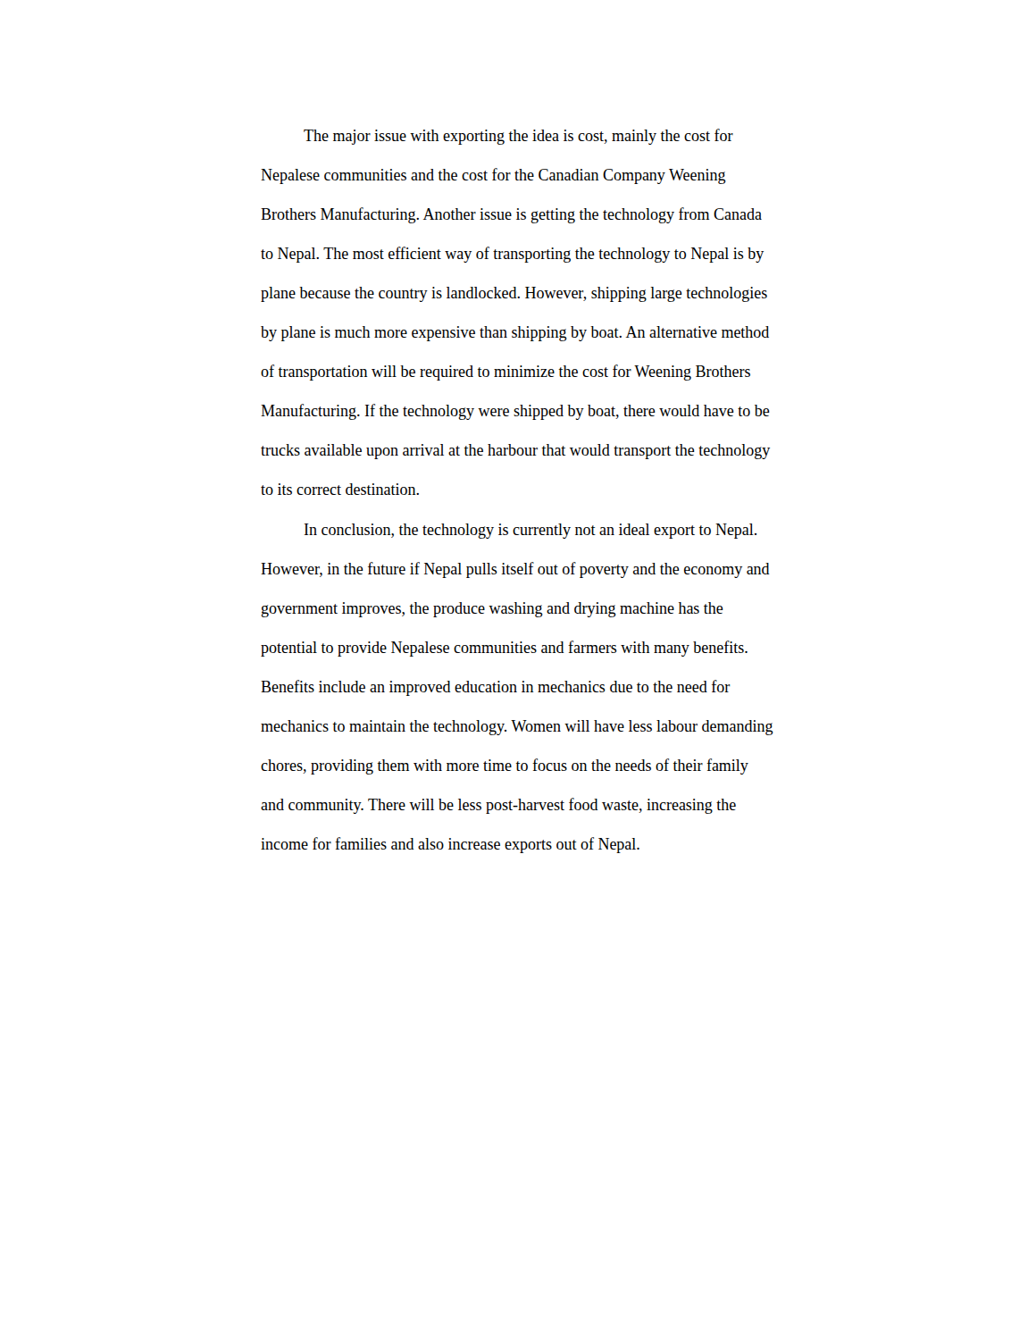The major issue with exporting the idea is cost, mainly the cost for Nepalese communities and the cost for the Canadian Company Weening Brothers Manufacturing. Another issue is getting the technology from Canada to Nepal. The most efficient way of transporting the technology to Nepal is by plane because the country is landlocked. However, shipping large technologies by plane is much more expensive than shipping by boat. An alternative method of transportation will be required to minimize the cost for Weening Brothers Manufacturing. If the technology were shipped by boat, there would have to be trucks available upon arrival at the harbour that would transport the technology to its correct destination.
In conclusion, the technology is currently not an ideal export to Nepal. However, in the future if Nepal pulls itself out of poverty and the economy and government improves, the produce washing and drying machine has the potential to provide Nepalese communities and farmers with many benefits. Benefits include an improved education in mechanics due to the need for mechanics to maintain the technology. Women will have less labour demanding chores, providing them with more time to focus on the needs of their family and community. There will be less post-harvest food waste, increasing the income for families and also increase exports out of Nepal.